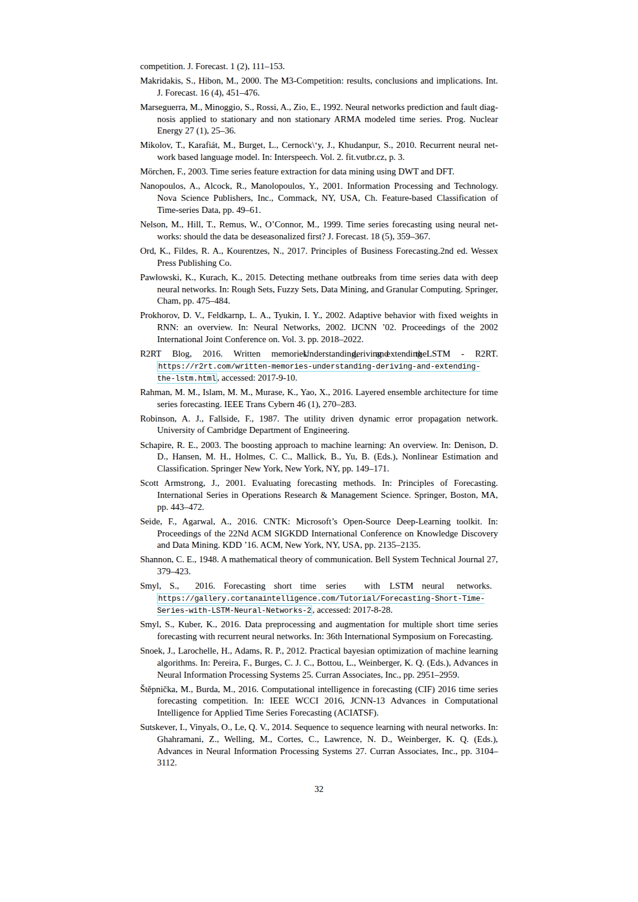competition. J. Forecast. 1 (2), 111–153.
Makridakis, S., Hibon, M., 2000. The M3-Competition: results, conclusions and implications. Int. J. Forecast. 16 (4), 451–476.
Marseguerra, M., Minoggio, S., Rossi, A., Zio, E., 1992. Neural networks prediction and fault diagnosis applied to stationary and non stationary ARMA modeled time series. Prog. Nuclear Energy 27 (1), 25–36.
Mikolov, T., Karafiát, M., Burget, L., Cernock\‘y, J., Khudanpur, S., 2010. Recurrent neural network based language model. In: Interspeech. Vol. 2. fit.vutbr.cz, p. 3.
Mörchen, F., 2003. Time series feature extraction for data mining using DWT and DFT.
Nanopoulos, A., Alcock, R., Manolopoulos, Y., 2001. Information Processing and Technology. Nova Science Publishers, Inc., Commack, NY, USA, Ch. Feature-based Classification of Time-series Data, pp. 49–61.
Nelson, M., Hill, T., Remus, W., O’Connor, M., 1999. Time series forecasting using neural networks: should the data be deseasonalized first? J. Forecast. 18 (5), 359–367.
Ord, K., Fildes, R. A., Kourentzes, N., 2017. Principles of Business Forecasting.2nd ed. Wessex Press Publishing Co.
Pawłowski, K., Kurach, K., 2015. Detecting methane outbreaks from time series data with deep neural networks. In: Rough Sets, Fuzzy Sets, Data Mining, and Granular Computing. Springer, Cham, pp. 475–484.
Prokhorov, D. V., Feldkarnp, L. A., Tyukin, I. Y., 2002. Adaptive behavior with fixed weights in RNN: an overview. In: Neural Networks, 2002. IJCNN ’02. Proceedings of the 2002 International Joint Conference on. Vol. 3. pp. 2018–2022.
R2RT Blog, 2016. Written memories: Understanding, deriving and extending the LSTM - R2RT. https://r2rt.com/written-memories-understanding-deriving-and-extending-the-lstm.html, accessed: 2017-9-10.
Rahman, M. M., Islam, M. M., Murase, K., Yao, X., 2016. Layered ensemble architecture for time series forecasting. IEEE Trans Cybern 46 (1), 270–283.
Robinson, A. J., Fallside, F., 1987. The utility driven dynamic error propagation network. University of Cambridge Department of Engineering.
Schapire, R. E., 2003. The boosting approach to machine learning: An overview. In: Denison, D. D., Hansen, M. H., Holmes, C. C., Mallick, B., Yu, B. (Eds.), Nonlinear Estimation and Classification. Springer New York, New York, NY, pp. 149–171.
Scott Armstrong, J., 2001. Evaluating forecasting methods. In: Principles of Forecasting. International Series in Operations Research & Management Science. Springer, Boston, MA, pp. 443–472.
Seide, F., Agarwal, A., 2016. CNTK: Microsoft’s Open-Source Deep-Learning toolkit. In: Proceedings of the 22Nd ACM SIGKDD International Conference on Knowledge Discovery and Data Mining. KDD ’16. ACM, New York, NY, USA, pp. 2135–2135.
Shannon, C. E., 1948. A mathematical theory of communication. Bell System Technical Journal 27, 379–423.
Smyl, S., 2016. Forecasting short time series with LSTM neural networks. https://gallery.cortanaintelligence.com/Tutorial/Forecasting-Short-Time-Series-with-LSTM-Neural-Networks-2, accessed: 2017-8-28.
Smyl, S., Kuber, K., 2016. Data preprocessing and augmentation for multiple short time series forecasting with recurrent neural networks. In: 36th International Symposium on Forecasting.
Snoek, J., Larochelle, H., Adams, R. P., 2012. Practical bayesian optimization of machine learning algorithms. In: Pereira, F., Burges, C. J. C., Bottou, L., Weinberger, K. Q. (Eds.), Advances in Neural Information Processing Systems 25. Curran Associates, Inc., pp. 2951–2959.
Štěpnička, M., Burda, M., 2016. Computational intelligence in forecasting (CIF) 2016 time series forecasting competition. In: IEEE WCCI 2016, JCNN-13 Advances in Computational Intelligence for Applied Time Series Forecasting (ACIATSF).
Sutskever, I., Vinyals, O., Le, Q. V., 2014. Sequence to sequence learning with neural networks. In: Ghahramani, Z., Welling, M., Cortes, C., Lawrence, N. D., Weinberger, K. Q. (Eds.), Advances in Neural Information Processing Systems 27. Curran Associates, Inc., pp. 3104–3112.
32